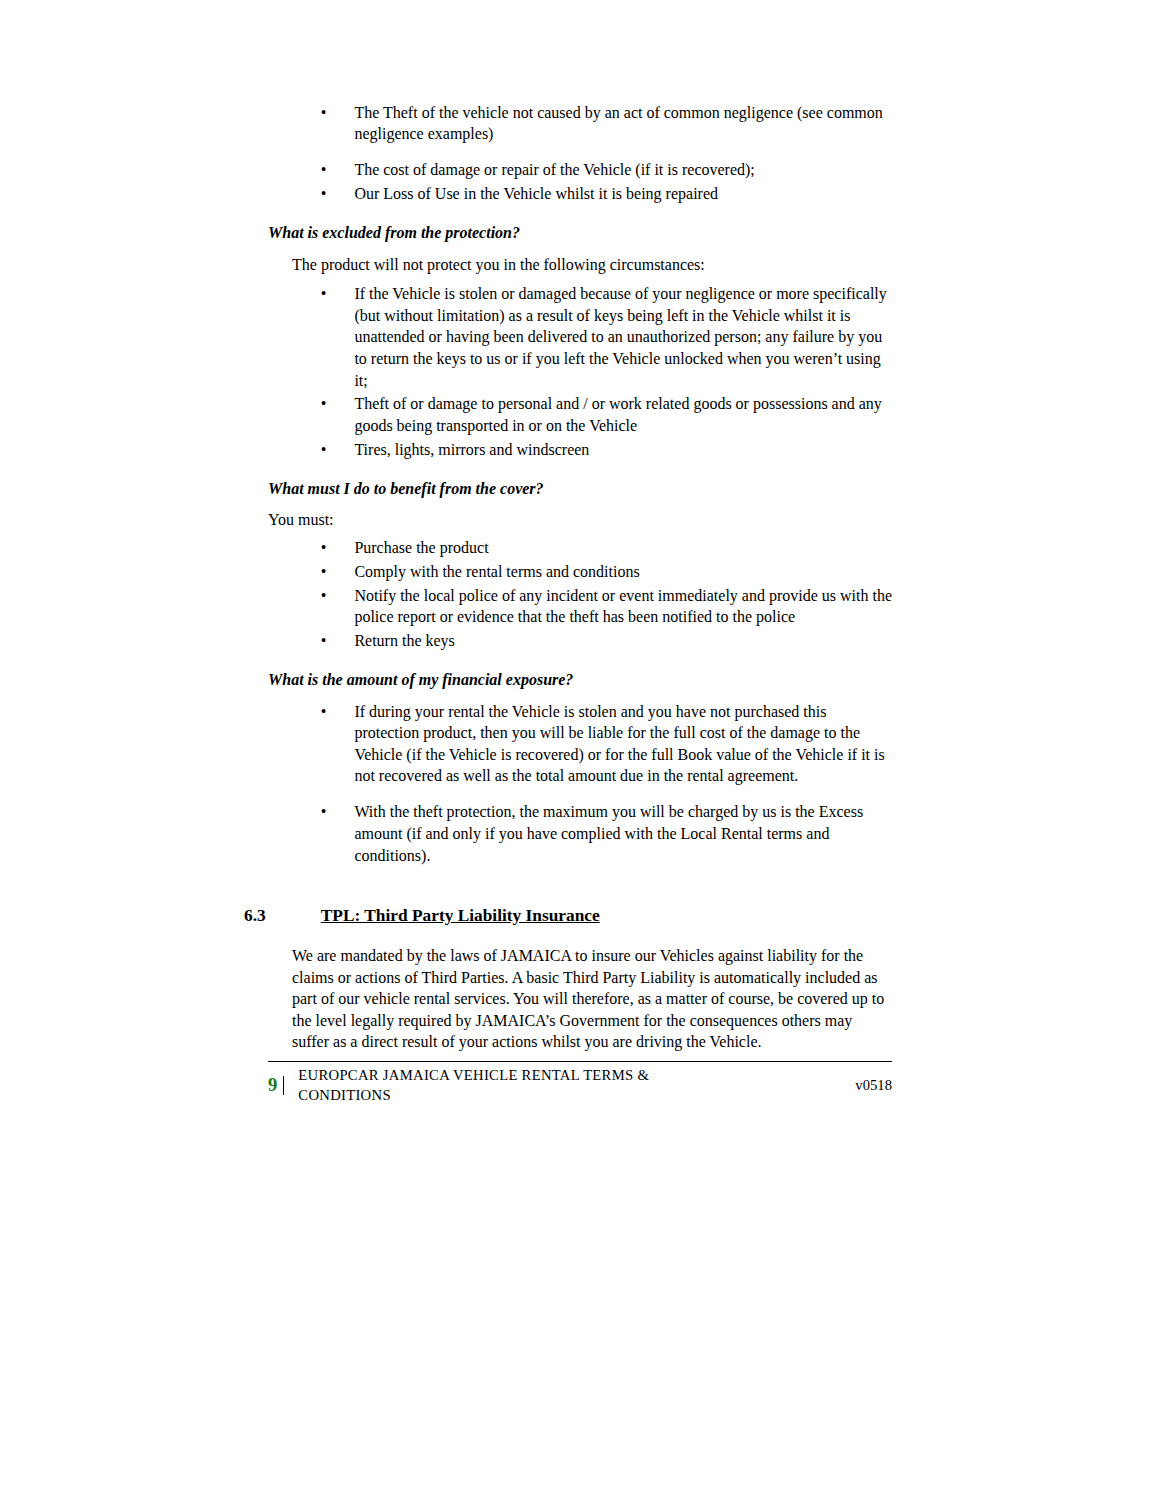The Theft of the vehicle not caused by an act of common negligence (see common negligence examples)
The cost of damage or repair of the Vehicle (if it is recovered);
Our Loss of Use in the Vehicle whilst it is being repaired
What is excluded from the protection?
The product will not protect you in the following circumstances:
If the Vehicle is stolen or damaged because of your negligence or more specifically (but without limitation) as a result of keys being left in the Vehicle whilst it is unattended or having been delivered to an unauthorized person; any failure by you to return the keys to us or if you left the Vehicle unlocked when you weren’t using it;
Theft of or damage to personal and / or work related goods or possessions and any goods being transported in or on the Vehicle
Tires, lights, mirrors and windscreen
What must I do to benefit from the cover?
You must:
Purchase the product
Comply with the rental terms and conditions
Notify the local police of any incident or event immediately and provide us with the police report or evidence that the theft has been notified to the police
Return the keys
What is the amount of my financial exposure?
If during your rental the Vehicle is stolen and you have not purchased this protection product, then you will be liable for the full cost of the damage to the Vehicle (if the Vehicle is recovered) or for the full Book value of the Vehicle if it is not recovered as well as the total amount due in the rental agreement.
With the theft protection, the maximum you will be charged by us is the Excess amount (if and only if you have complied with the Local Rental terms and conditions).
6.3 TPL: Third Party Liability Insurance
We are mandated by the laws of JAMAICA to insure our Vehicles against liability for the claims or actions of Third Parties. A basic Third Party Liability is automatically included as part of our vehicle rental services. You will therefore, as a matter of course, be covered up to the level legally required by JAMAICA’s Government for the consequences others may suffer as a direct result of your actions whilst you are driving the Vehicle.
9 EUROPCAR JAMAICA VEHICLE RENTAL TERMS & CONDITIONS v0518